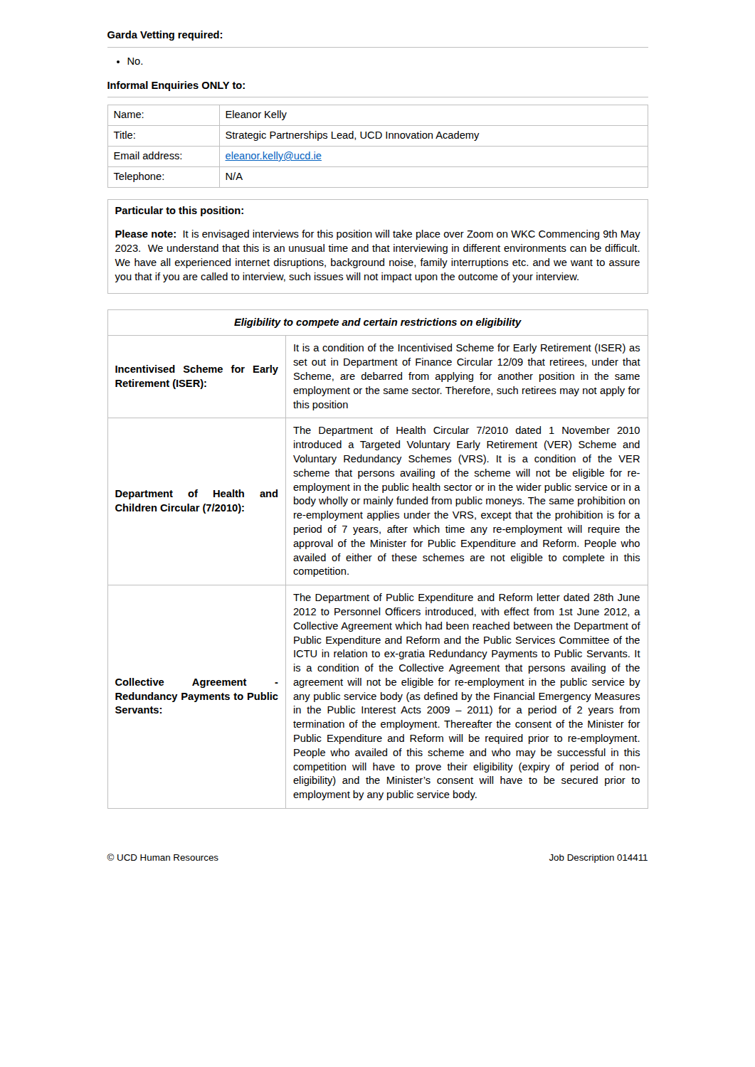Garda Vetting required:
No.
Informal Enquiries ONLY to:
| Name: | Eleanor Kelly |
| Title: | Strategic Partnerships Lead, UCD Innovation Academy |
| Email address: | eleanor.kelly@ucd.ie |
| Telephone: | N/A |
Particular to this position:
Please note: It is envisaged interviews for this position will take place over Zoom on WKC Commencing 9th May 2023. We understand that this is an unusual time and that interviewing in different environments can be difficult. We have all experienced internet disruptions, background noise, family interruptions etc. and we want to assure you that if you are called to interview, such issues will not impact upon the outcome of your interview.
| Eligibility to compete and certain restrictions on eligibility |
| --- |
| Incentivised Scheme for Early Retirement (ISER): | It is a condition of the Incentivised Scheme for Early Retirement (ISER) as set out in Department of Finance Circular 12/09 that retirees, under that Scheme, are debarred from applying for another position in the same employment or the same sector. Therefore, such retirees may not apply for this position |
| Department of Health and Children Circular (7/2010): | The Department of Health Circular 7/2010 dated 1 November 2010 introduced a Targeted Voluntary Early Retirement (VER) Scheme and Voluntary Redundancy Schemes (VRS). It is a condition of the VER scheme that persons availing of the scheme will not be eligible for re-employment in the public health sector or in the wider public service or in a body wholly or mainly funded from public moneys. The same prohibition on re-employment applies under the VRS, except that the prohibition is for a period of 7 years, after which time any re-employment will require the approval of the Minister for Public Expenditure and Reform. People who availed of either of these schemes are not eligible to complete in this competition. |
| Collective Agreement - Redundancy Payments to Public Servants: | The Department of Public Expenditure and Reform letter dated 28th June 2012 to Personnel Officers introduced, with effect from 1st June 2012, a Collective Agreement which had been reached between the Department of Public Expenditure and Reform and the Public Services Committee of the ICTU in relation to ex-gratia Redundancy Payments to Public Servants. It is a condition of the Collective Agreement that persons availing of the agreement will not be eligible for re-employment in the public service by any public service body (as defined by the Financial Emergency Measures in the Public Interest Acts 2009 – 2011) for a period of 2 years from termination of the employment. Thereafter the consent of the Minister for Public Expenditure and Reform will be required prior to re-employment. People who availed of this scheme and who may be successful in this competition will have to prove their eligibility (expiry of period of non-eligibility) and the Minister’s consent will have to be secured prior to employment by any public service body. |
© UCD Human Resources Job Description 014411